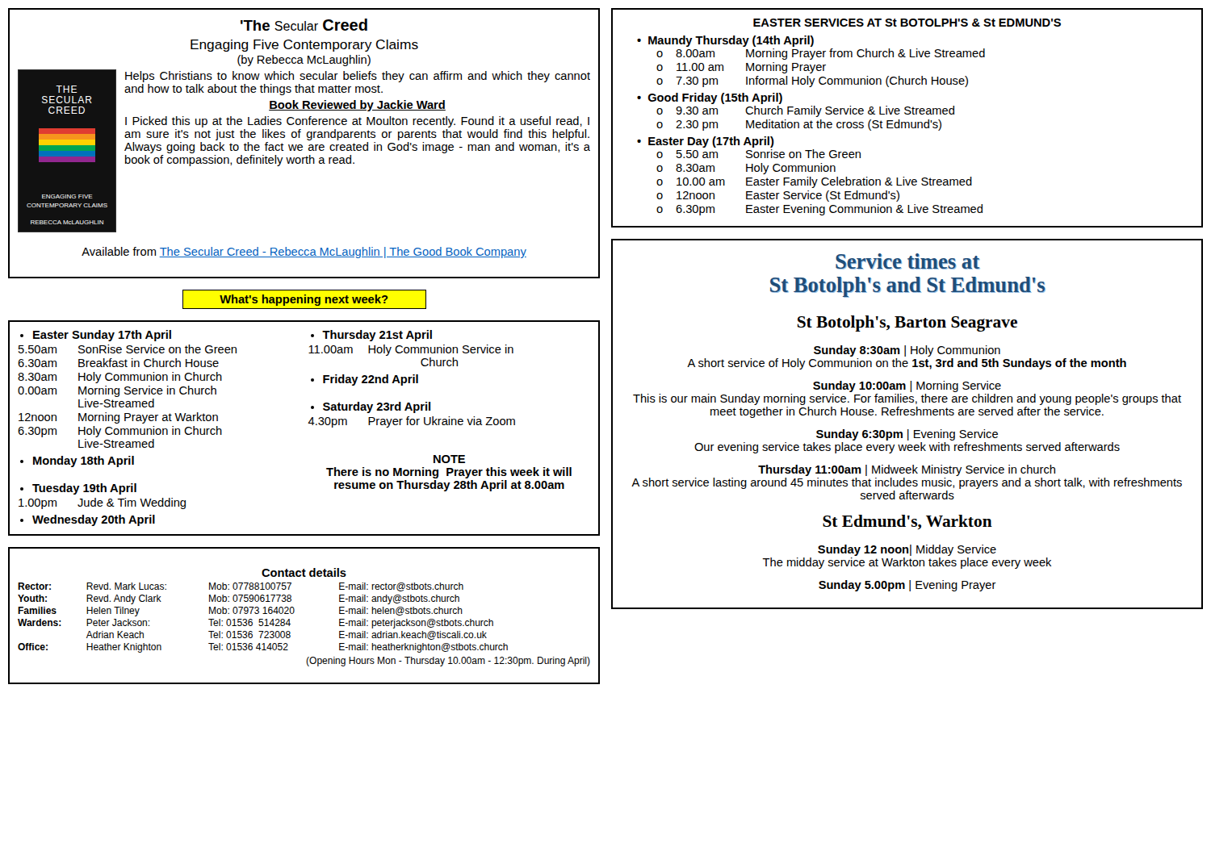'The Secular Creed
Engaging Five Contemporary Claims
(by Rebecca McLaughlin)
THE
SECULAR
CREED
ENGAGING FIVE
CONTEMPORARY CLAIMS
REBECCA McLAUGHLIN
Helps Christians to know which secular beliefs they can affirm and which they cannot and how to talk about the things that matter most.
Book Reviewed by Jackie Ward
I Picked this up at the Ladies Conference at Moulton recently. Found it a useful read, I am sure it's not just the likes of grandparents or parents that would find this helpful. Always going back to the fact we are created in God's image - man and woman, it's a book of compassion, definitely worth a read.
Available from The Secular Creed - Rebecca McLaughlin | The Good Book Company
What's happening next week?
Easter Sunday 17th April
| 5.50am | SonRise Service on the Green |
| 6.30am | Breakfast in Church House |
| 8.30am | Holy Communion in Church |
| 0.00am | Morning Service in Church Live-Streamed |
| 12noon | Morning Prayer at Warkton |
| 6.30pm | Holy Communion in Church Live-Streamed |
Monday 18th April
Tuesday 19th April
| 1.00pm | Jude & Tim Wedding |
Wednesday 20th April
Thursday 21st April
| 11.00am | Holy Communion Service in Church |
Friday 22nd April
Saturday 23rd April
| 4.30pm | Prayer for Ukraine via Zoom |
NOTE
There is no Morning Prayer this week it will resume on Thursday 28th April at 8.00am
Contact details
| Rector: | Revd. Mark Lucas: | Mob: 07788100757 | E-mail: rector@stbots.church |
| Youth: | Revd. Andy Clark | Mob: 07590617738 | E-mail: andy@stbots.church |
| Families | Helen Tilney | Mob: 07973 164020 | E-mail: helen@stbots.church |
| Wardens: | Peter Jackson: | Tel: 01536 514284 | E-mail: peterjackson@stbots.church |
| | Adrian Keach | Tel: 01536 723008 | E-mail: adrian.keach@tiscali.co.uk |
| Office: | Heather Knighton | Tel: 01536 414052 | E-mail: heatherknighton@stbots.church |
(Opening Hours Mon - Thursday 10.00am - 12:30pm. During April)
EASTER SERVICES AT St BOTOLPH'S & St EDMUND'S
Maundy Thursday (14th April)
| o | 8.00am | Morning Prayer from Church & Live Streamed |
| o | 11.00 am | Morning Prayer |
| o | 7.30 pm | Informal Holy Communion (Church House) |
Good Friday (15th April)
| o | 9.30 am | Church Family Service & Live Streamed |
| o | 2.30 pm | Meditation at the cross (St Edmund's) |
Easter Day (17th April)
| o | 5.50 am | Sonrise on The Green |
| o | 8.30am | Holy Communion |
| o | 10.00 am | Easter Family Celebration & Live Streamed |
| o | 12noon | Easter Service (St Edmund's) |
| o | 6.30pm | Easter Evening Communion & Live Streamed |
Service times at
St Botolph's and St Edmund's
St Botolph's, Barton Seagrave
Sunday 8:30am | Holy Communion A short service of Holy Communion on the 1st, 3rd and 5th Sundays of the month
Sunday 10:00am | Morning Service This is our main Sunday morning service. For families, there are children and young people's groups that meet together in Church House. Refreshments are served after the service.
Sunday 6:30pm | Evening Service Our evening service takes place every week with refreshments served afterwards
Thursday 11:00am | Midweek Ministry Service in church A short service lasting around 45 minutes that includes music, prayers and a short talk, with refreshments served afterwards
St Edmund's, Warkton
Sunday 12 noon| Midday Service The midday service at Warkton takes place every week
Sunday 5.00pm | Evening Prayer